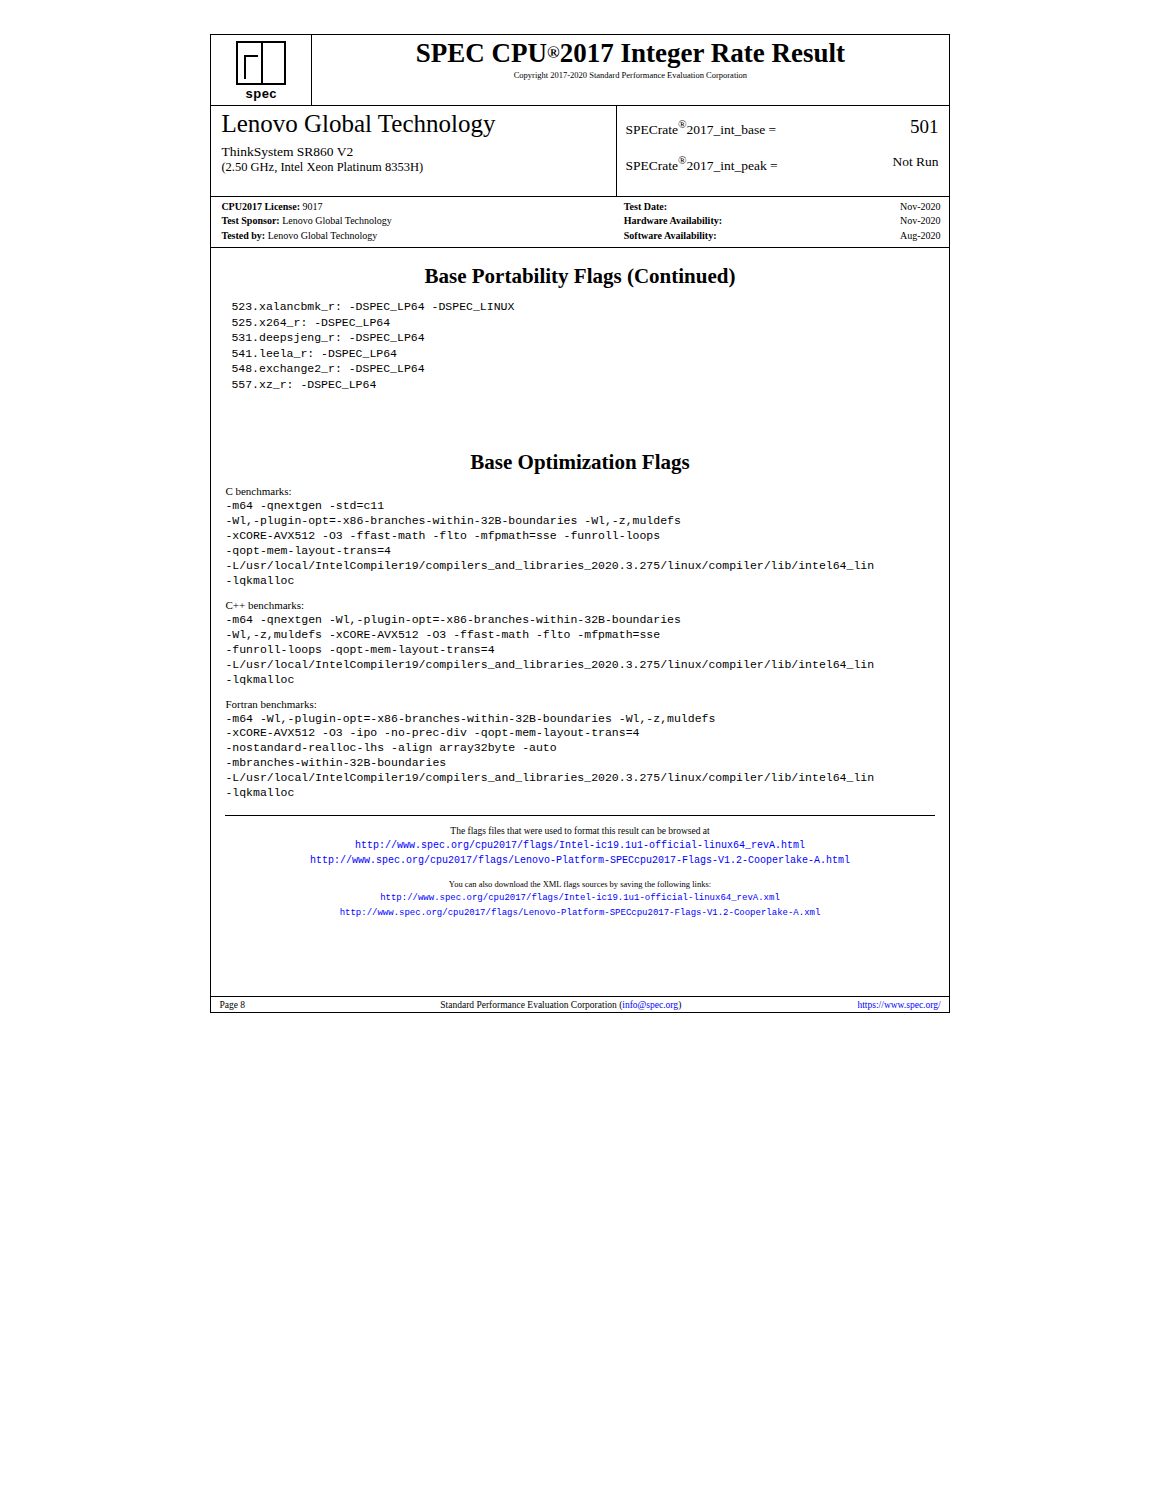spec
SPEC CPU®2017 Integer Rate Result
Copyright 2017-2020 Standard Performance Evaluation Corporation
Lenovo Global Technology
ThinkSystem SR860 V2 (2.50 GHz, Intel Xeon Platinum 8353H)
SPECrate®2017_int_base = 501
SPECrate®2017_int_peak = Not Run
CPU2017 License: 9017
Test Sponsor: Lenovo Global Technology
Tested by: Lenovo Global Technology
Test Date: Nov-2020
Hardware Availability: Nov-2020
Software Availability: Aug-2020
Base Portability Flags (Continued)
523.xalancbmk_r: -DSPEC_LP64 -DSPEC_LINUX
525.x264_r: -DSPEC_LP64
531.deepsjeng_r: -DSPEC_LP64
541.leela_r: -DSPEC_LP64
548.exchange2_r: -DSPEC_LP64
557.xz_r: -DSPEC_LP64
Base Optimization Flags
C benchmarks:
-m64 -qnextgen -std=c11 -Wl,-plugin-opt=-x86-branches-within-32B-boundaries -Wl,-z,muldefs -xCORE-AVX512 -O3 -ffast-math -flto -mfpmath=sse -funroll-loops -qopt-mem-layout-trans=4 -L/usr/local/IntelCompiler19/compilers_and_libraries_2020.3.275/linux/compiler/lib/intel64_lin -lqkmalloc
C++ benchmarks:
-m64 -qnextgen -Wl,-plugin-opt=-x86-branches-within-32B-boundaries -Wl,-z,muldefs -xCORE-AVX512 -O3 -ffast-math -flto -mfpmath=sse -funroll-loops -qopt-mem-layout-trans=4 -L/usr/local/IntelCompiler19/compilers_and_libraries_2020.3.275/linux/compiler/lib/intel64_lin -lqkmalloc
Fortran benchmarks:
-m64 -Wl,-plugin-opt=-x86-branches-within-32B-boundaries -Wl,-z,muldefs -xCORE-AVX512 -O3 -ipo -no-prec-div -qopt-mem-layout-trans=4 -nostandard-realloc-lhs -align array32byte -auto -mbranches-within-32B-boundaries -L/usr/local/IntelCompiler19/compilers_and_libraries_2020.3.275/linux/compiler/lib/intel64_lin -lqkmalloc
The flags files that were used to format this result can be browsed at
http://www.spec.org/cpu2017/flags/Intel-ic19.1u1-official-linux64_revA.html
http://www.spec.org/cpu2017/flags/Lenovo-Platform-SPECcpu2017-Flags-V1.2-Cooperlake-A.html
You can also download the XML flags sources by saving the following links:
http://www.spec.org/cpu2017/flags/Intel-ic19.1u1-official-linux64_revA.xml
http://www.spec.org/cpu2017/flags/Lenovo-Platform-SPECcpu2017-Flags-V1.2-Cooperlake-A.xml
Page 8
Standard Performance Evaluation Corporation (info@spec.org)
https://www.spec.org/